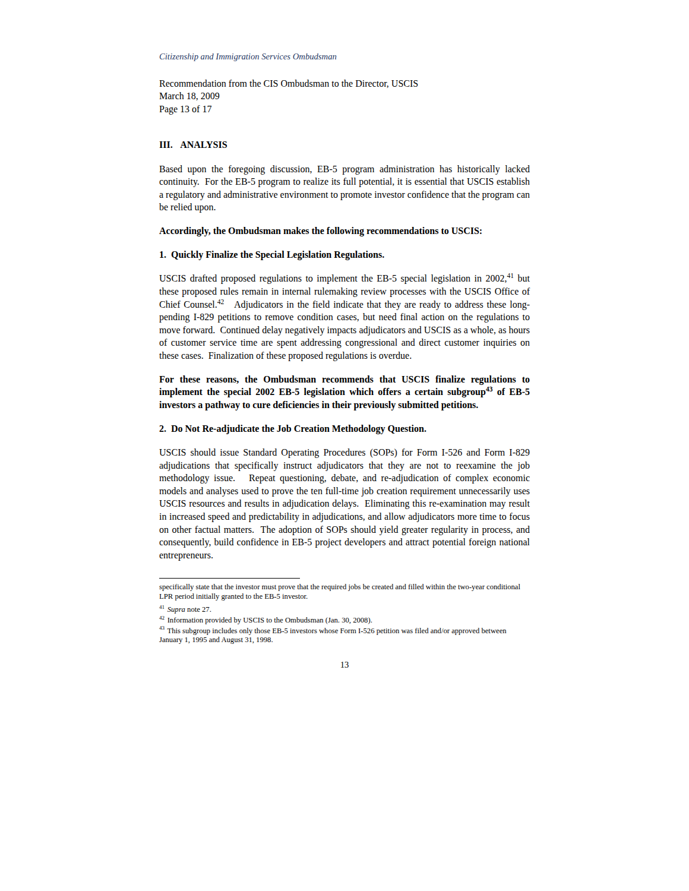Citizenship and Immigration Services Ombudsman
Recommendation from the CIS Ombudsman to the Director, USCIS
March 18, 2009
Page 13 of 17
III. ANALYSIS
Based upon the foregoing discussion, EB-5 program administration has historically lacked continuity. For the EB-5 program to realize its full potential, it is essential that USCIS establish a regulatory and administrative environment to promote investor confidence that the program can be relied upon.
Accordingly, the Ombudsman makes the following recommendations to USCIS:
1. Quickly Finalize the Special Legislation Regulations.
USCIS drafted proposed regulations to implement the EB-5 special legislation in 2002,41 but these proposed rules remain in internal rulemaking review processes with the USCIS Office of Chief Counsel.42 Adjudicators in the field indicate that they are ready to address these long-pending I-829 petitions to remove condition cases, but need final action on the regulations to move forward. Continued delay negatively impacts adjudicators and USCIS as a whole, as hours of customer service time are spent addressing congressional and direct customer inquiries on these cases. Finalization of these proposed regulations is overdue.
For these reasons, the Ombudsman recommends that USCIS finalize regulations to implement the special 2002 EB-5 legislation which offers a certain subgroup43 of EB-5 investors a pathway to cure deficiencies in their previously submitted petitions.
2. Do Not Re-adjudicate the Job Creation Methodology Question.
USCIS should issue Standard Operating Procedures (SOPs) for Form I-526 and Form I-829 adjudications that specifically instruct adjudicators that they are not to reexamine the job methodology issue. Repeat questioning, debate, and re-adjudication of complex economic models and analyses used to prove the ten full-time job creation requirement unnecessarily uses USCIS resources and results in adjudication delays. Eliminating this re-examination may result in increased speed and predictability in adjudications, and allow adjudicators more time to focus on other factual matters. The adoption of SOPs should yield greater regularity in process, and consequently, build confidence in EB-5 project developers and attract potential foreign national entrepreneurs.
specifically state that the investor must prove that the required jobs be created and filled within the two-year conditional LPR period initially granted to the EB-5 investor.
41 Supra note 27.
42 Information provided by USCIS to the Ombudsman (Jan. 30, 2008).
43 This subgroup includes only those EB-5 investors whose Form I-526 petition was filed and/or approved between January 1, 1995 and August 31, 1998.
13